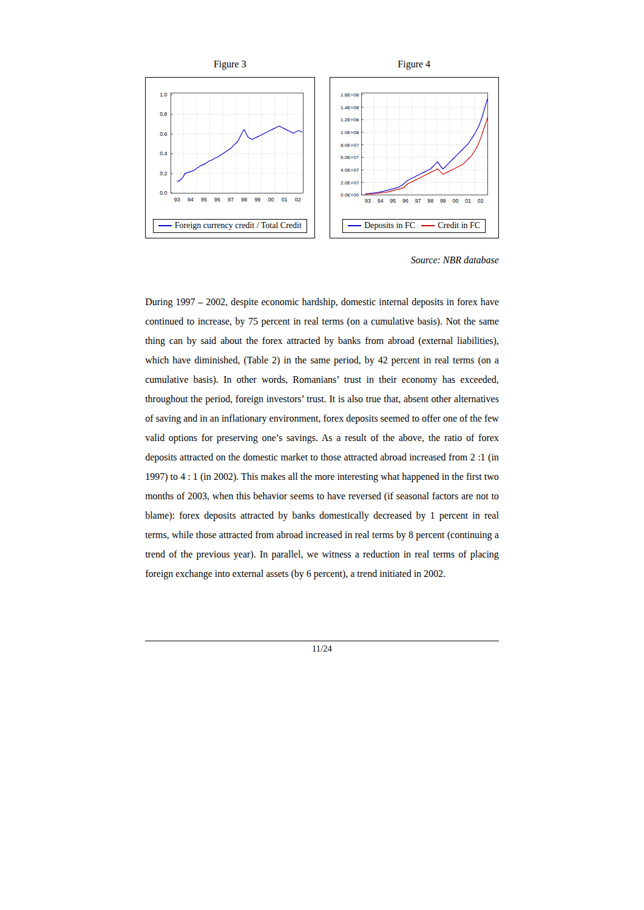Figure 3
1.0 0.8 0.6 0.4 0.2 0.0 93 94 95 96 97 98 99 00 01 02
Foreign currency credit / Total Credit
Figure 4
1.6E+08 1.4E+08 1.2E+08 1.0E+08 8.0E+07 6.0E+07 4.0E+07 2.0E+07 0.0E+00 93 94 95 96 97 98 99 00 01 02
Deposits in FC Credit in FC
Source: NBR database
During 1997 – 2002, despite economic hardship, domestic internal deposits in forex have continued to increase, by 75 percent in real terms (on a cumulative basis). Not the same thing can by said about the forex attracted by banks from abroad (external liabilities), which have diminished, (Table 2) in the same period, by 42 percent in real terms (on a cumulative basis). In other words, Romanians’ trust in their economy has exceeded, throughout the period, foreign investors’ trust. It is also true that, absent other alternatives of saving and in an inflationary environment, forex deposits seemed to offer one of the few valid options for preserving one’s savings. As a result of the above, the ratio of forex deposits attracted on the domestic market to those attracted abroad increased from 2 :1 (in 1997) to 4 : 1 (in 2002). This makes all the more interesting what happened in the first two months of 2003, when this behavior seems to have reversed (if seasonal factors are not to blame): forex deposits attracted by banks domestically decreased by 1 percent in real terms, while those attracted from abroad increased in real terms by 8 percent (continuing a trend of the previous year). In parallel, we witness a reduction in real terms of placing foreign exchange into external assets (by 6 percent), a trend initiated in 2002.
11/24